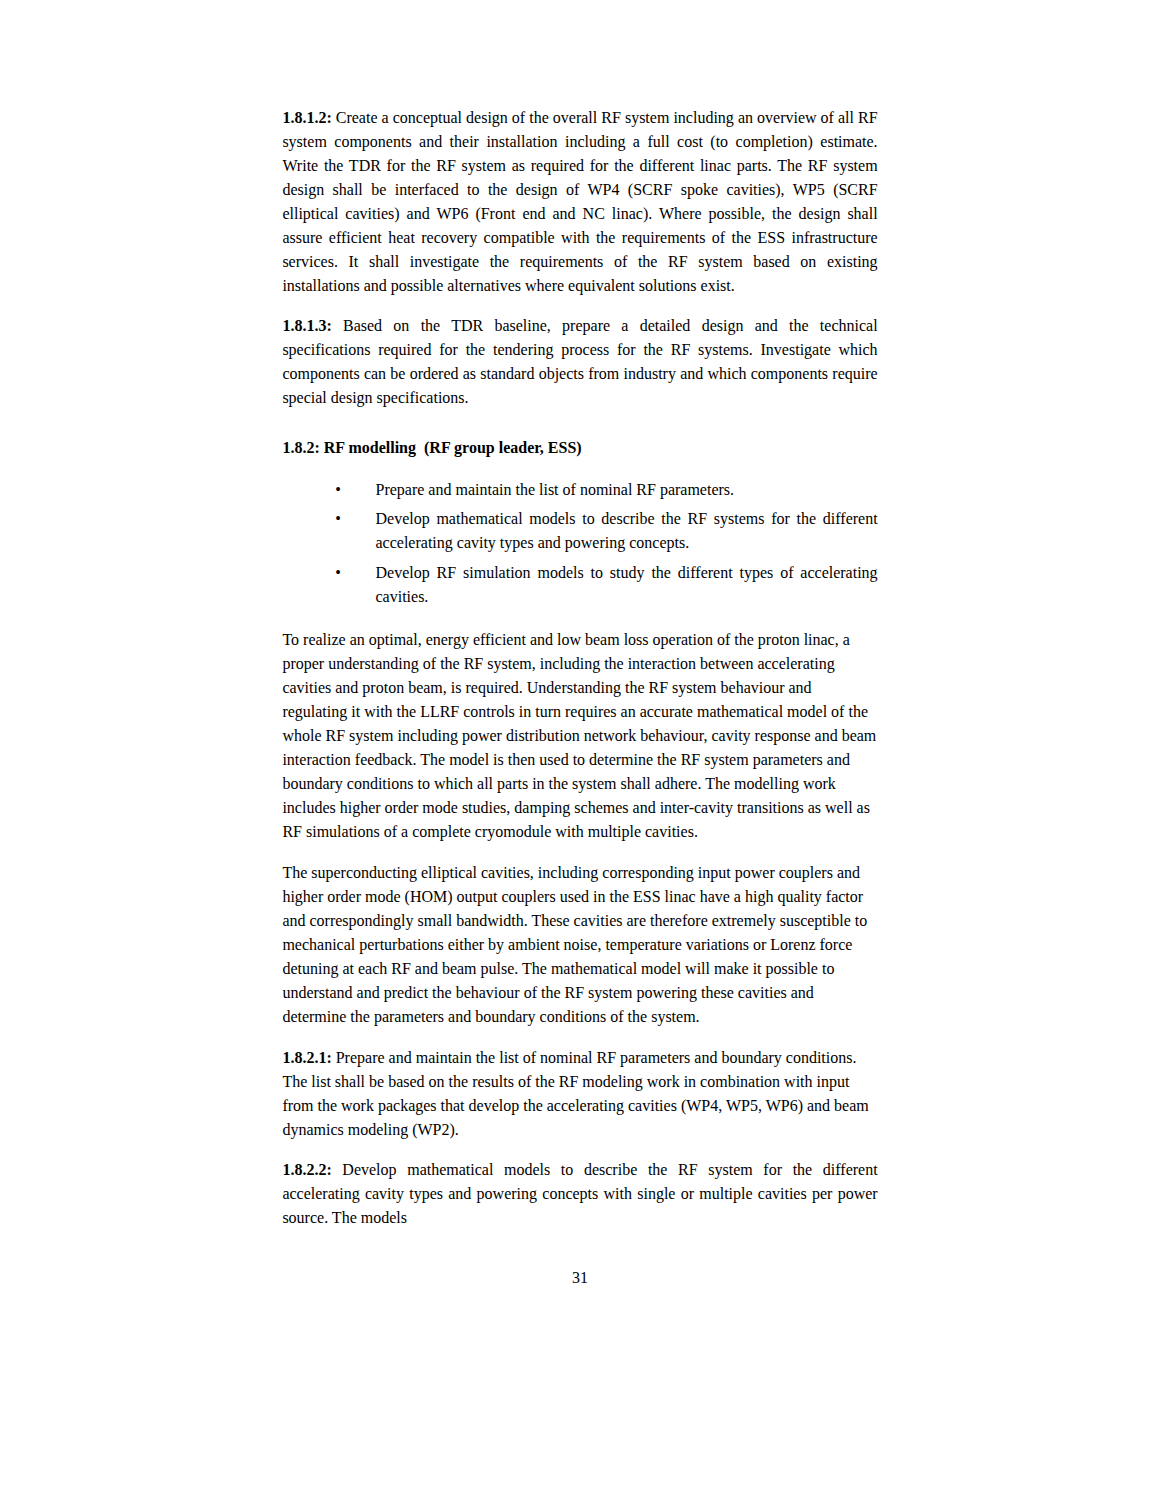1.8.1.2: Create a conceptual design of the overall RF system including an overview of all RF system components and their installation including a full cost (to completion) estimate. Write the TDR for the RF system as required for the different linac parts. The RF system design shall be interfaced to the design of WP4 (SCRF spoke cavities), WP5 (SCRF elliptical cavities) and WP6 (Front end and NC linac). Where possible, the design shall assure efficient heat recovery compatible with the requirements of the ESS infrastructure services. It shall investigate the requirements of the RF system based on existing installations and possible alternatives where equivalent solutions exist.
1.8.1.3: Based on the TDR baseline, prepare a detailed design and the technical specifications required for the tendering process for the RF systems. Investigate which components can be ordered as standard objects from industry and which components require special design specifications.
1.8.2: RF modelling (RF group leader, ESS)
Prepare and maintain the list of nominal RF parameters.
Develop mathematical models to describe the RF systems for the different accelerating cavity types and powering concepts.
Develop RF simulation models to study the different types of accelerating cavities.
To realize an optimal, energy efficient and low beam loss operation of the proton linac, a proper understanding of the RF system, including the interaction between accelerating cavities and proton beam, is required. Understanding the RF system behaviour and regulating it with the LLRF controls in turn requires an accurate mathematical model of the whole RF system including power distribution network behaviour, cavity response and beam interaction feedback. The model is then used to determine the RF system parameters and boundary conditions to which all parts in the system shall adhere. The modelling work includes higher order mode studies, damping schemes and inter-cavity transitions as well as RF simulations of a complete cryomodule with multiple cavities.
The superconducting elliptical cavities, including corresponding input power couplers and higher order mode (HOM) output couplers used in the ESS linac have a high quality factor and correspondingly small bandwidth. These cavities are therefore extremely susceptible to mechanical perturbations either by ambient noise, temperature variations or Lorenz force detuning at each RF and beam pulse. The mathematical model will make it possible to understand and predict the behaviour of the RF system powering these cavities and determine the parameters and boundary conditions of the system.
1.8.2.1: Prepare and maintain the list of nominal RF parameters and boundary conditions. The list shall be based on the results of the RF modeling work in combination with input from the work packages that develop the accelerating cavities (WP4, WP5, WP6) and beam dynamics modeling (WP2).
1.8.2.2: Develop mathematical models to describe the RF system for the different accelerating cavity types and powering concepts with single or multiple cavities per power source. The models
31